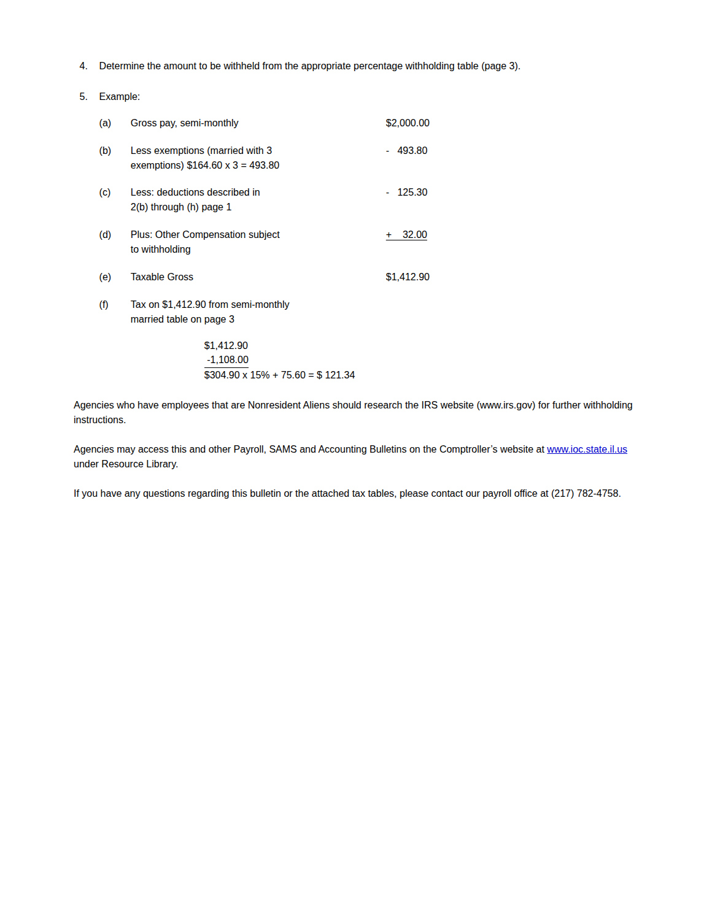4. Determine the amount to be withheld from the appropriate percentage withholding table (page 3).
5. Example:
(a)
Gross pay, semi-monthly
$2,000.00
(b)
Less exemptions (married with 3
exemptions) $164.60 x 3 = 493.80
- 493.80
(c)
Less: deductions described in
2(b) through (h) page 1
- 125.30
(d)
Plus: Other Compensation subject
to withholding
+ 32.00
(e)
Taxable Gross
$1,412.90
(f)
Tax on $1,412.90 from semi-monthly
married table on page 3
$1,412.90
-1,108.00
$304.90 x 15% + 75.60 = $ 121.34
Agencies who have employees that are Nonresident Aliens should research the IRS website (www.irs.gov) for further withholding instructions.
Agencies may access this and other Payroll, SAMS and Accounting Bulletins on the Comptroller’s website at www.ioc.state.il.us under Resource Library.
If you have any questions regarding this bulletin or the attached tax tables, please contact our payroll office at (217) 782-4758.